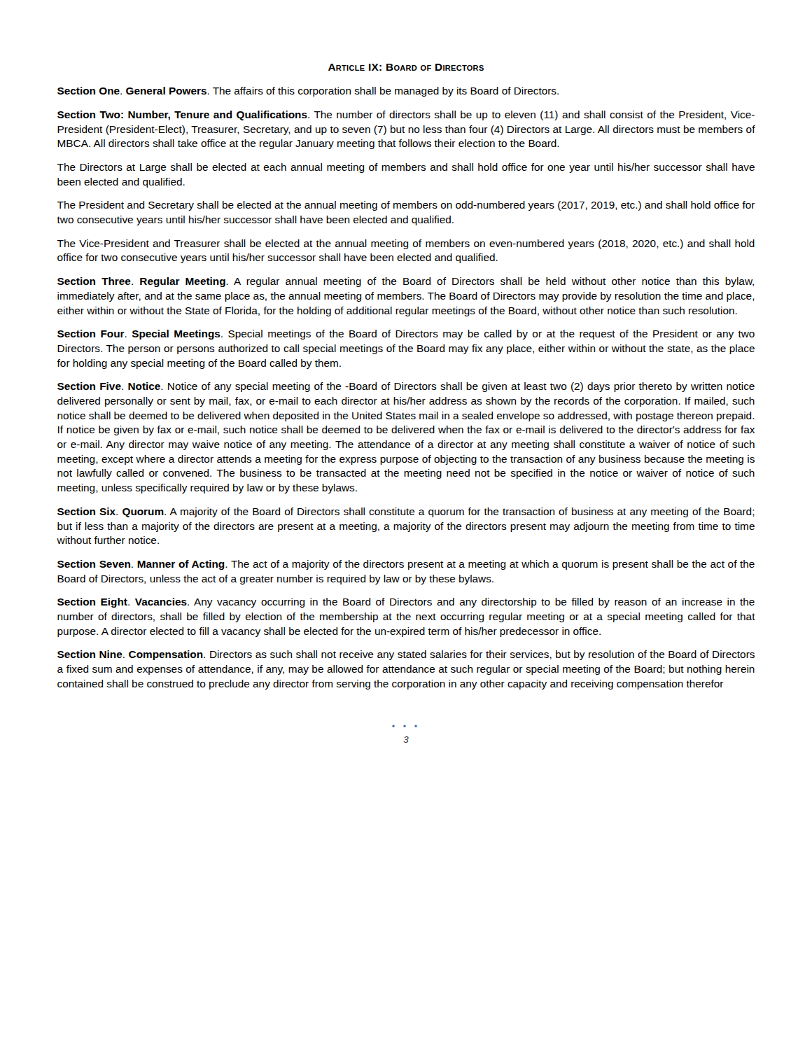Article IX: Board of Directors
Section One. General Powers. The affairs of this corporation shall be managed by its Board of Directors.
Section Two: Number, Tenure and Qualifications. The number of directors shall be up to eleven (11) and shall consist of the President, Vice-President (President-Elect), Treasurer, Secretary, and up to seven (7) but no less than four (4) Directors at Large. All directors must be members of MBCA. All directors shall take office at the regular January meeting that follows their election to the Board.
The Directors at Large shall be elected at each annual meeting of members and shall hold office for one year until his/her successor shall have been elected and qualified.
The President and Secretary shall be elected at the annual meeting of members on odd-numbered years (2017, 2019, etc.) and shall hold office for two consecutive years until his/her successor shall have been elected and qualified.
The Vice-President and Treasurer shall be elected at the annual meeting of members on even-numbered years (2018, 2020, etc.) and shall hold office for two consecutive years until his/her successor shall have been elected and qualified.
Section Three. Regular Meeting. A regular annual meeting of the Board of Directors shall be held without other notice than this bylaw, immediately after, and at the same place as, the annual meeting of members. The Board of Directors may provide by resolution the time and place, either within or without the State of Florida, for the holding of additional regular meetings of the Board, without other notice than such resolution.
Section Four. Special Meetings. Special meetings of the Board of Directors may be called by or at the request of the President or any two Directors. The person or persons authorized to call special meetings of the Board may fix any place, either within or without the state, as the place for holding any special meeting of the Board called by them.
Section Five. Notice. Notice of any special meeting of the -Board of Directors shall be given at least two (2) days prior thereto by written notice delivered personally or sent by mail, fax, or e-mail to each director at his/her address as shown by the records of the corporation. If mailed, such notice shall be deemed to be delivered when deposited in the United States mail in a sealed envelope so addressed, with postage thereon prepaid. If notice be given by fax or e-mail, such notice shall be deemed to be delivered when the fax or e-mail is delivered to the director's address for fax or e-mail. Any director may waive notice of any meeting. The attendance of a director at any meeting shall constitute a waiver of notice of such meeting, except where a director attends a meeting for the express purpose of objecting to the transaction of any business because the meeting is not lawfully called or convened. The business to be transacted at the meeting need not be specified in the notice or waiver of notice of such meeting, unless specifically required by law or by these bylaws.
Section Six. Quorum. A majority of the Board of Directors shall constitute a quorum for the transaction of business at any meeting of the Board; but if less than a majority of the directors are present at a meeting, a majority of the directors present may adjourn the meeting from time to time without further notice.
Section Seven. Manner of Acting. The act of a majority of the directors present at a meeting at which a quorum is present shall be the act of the Board of Directors, unless the act of a greater number is required by law or by these bylaws.
Section Eight. Vacancies. Any vacancy occurring in the Board of Directors and any directorship to be filled by reason of an increase in the number of directors, shall be filled by election of the membership at the next occurring regular meeting or at a special meeting called for that purpose. A director elected to fill a vacancy shall be elected for the un-expired term of his/her predecessor in office.
Section Nine. Compensation. Directors as such shall not receive any stated salaries for their services, but by resolution of the Board of Directors a fixed sum and expenses of attendance, if any, may be allowed for attendance at such regular or special meeting of the Board; but nothing herein contained shall be construed to preclude any director from serving the corporation in any other capacity and receiving compensation therefor
• • • 3